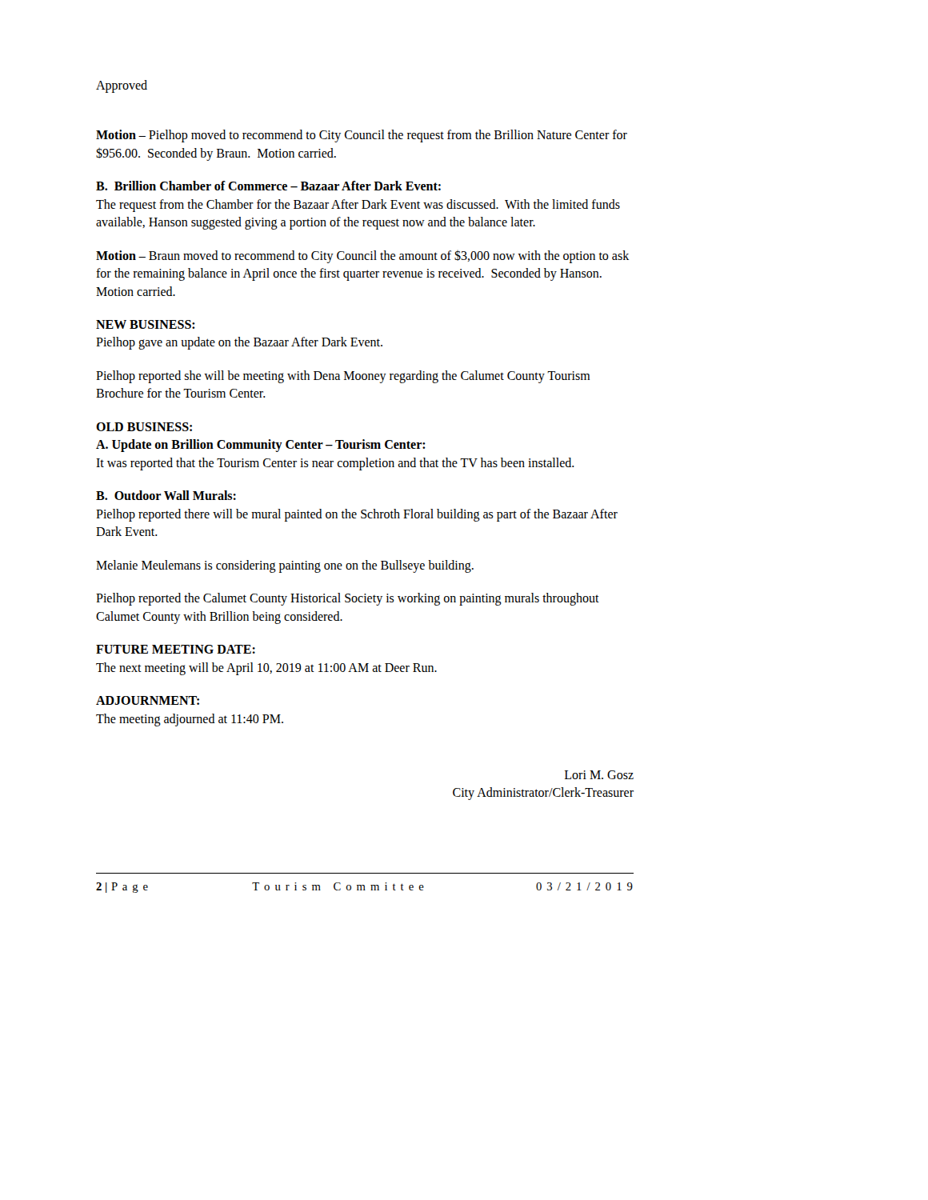Approved
Motion – Pielhop moved to recommend to City Council the request from the Brillion Nature Center for $956.00. Seconded by Braun. Motion carried.
B. Brillion Chamber of Commerce – Bazaar After Dark Event:
The request from the Chamber for the Bazaar After Dark Event was discussed. With the limited funds available, Hanson suggested giving a portion of the request now and the balance later.
Motion – Braun moved to recommend to City Council the amount of $3,000 now with the option to ask for the remaining balance in April once the first quarter revenue is received. Seconded by Hanson. Motion carried.
NEW BUSINESS:
Pielhop gave an update on the Bazaar After Dark Event.
Pielhop reported she will be meeting with Dena Mooney regarding the Calumet County Tourism Brochure for the Tourism Center.
OLD BUSINESS:
A. Update on Brillion Community Center – Tourism Center:
It was reported that the Tourism Center is near completion and that the TV has been installed.
B. Outdoor Wall Murals:
Pielhop reported there will be mural painted on the Schroth Floral building as part of the Bazaar After Dark Event.
Melanie Meulemans is considering painting one on the Bullseye building.
Pielhop reported the Calumet County Historical Society is working on painting murals throughout Calumet County with Brillion being considered.
FUTURE MEETING DATE:
The next meeting will be April 10, 2019 at 11:00 AM at Deer Run.
ADJOURNMENT:
The meeting adjourned at 11:40 PM.
Lori M. Gosz
City Administrator/Clerk-Treasurer
2 | P a g e T o u r i s m C o m m i t t e e 0 3 / 2 1 / 2 0 1 9